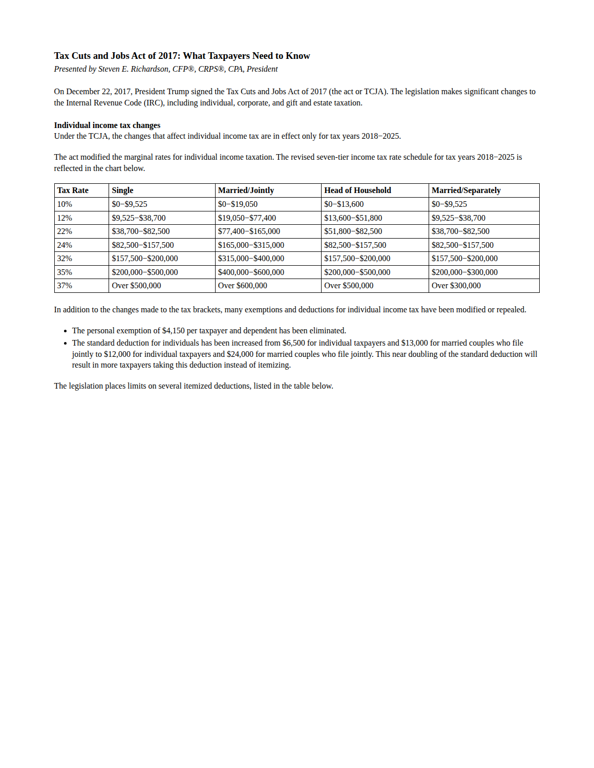Tax Cuts and Jobs Act of 2017: What Taxpayers Need to Know
Presented by Steven E. Richardson, CFP®, CRPS®, CPA, President
On December 22, 2017, President Trump signed the Tax Cuts and Jobs Act of 2017 (the act or TCJA). The legislation makes significant changes to the Internal Revenue Code (IRC), including individual, corporate, and gift and estate taxation.
Individual income tax changes
Under the TCJA, the changes that affect individual income tax are in effect only for tax years 2018−2025.
The act modified the marginal rates for individual income taxation. The revised seven-tier income tax rate schedule for tax years 2018−2025 is reflected in the chart below.
| Tax Rate | Single | Married/Jointly | Head of Household | Married/Separately |
| --- | --- | --- | --- | --- |
| 10% | $0−$9,525 | $0−$19,050 | $0−$13,600 | $0−$9,525 |
| 12% | $9,525−$38,700 | $19,050−$77,400 | $13,600−$51,800 | $9,525−$38,700 |
| 22% | $38,700−$82,500 | $77,400−$165,000 | $51,800−$82,500 | $38,700−$82,500 |
| 24% | $82,500−$157,500 | $165,000−$315,000 | $82,500−$157,500 | $82,500−$157,500 |
| 32% | $157,500−$200,000 | $315,000−$400,000 | $157,500−$200,000 | $157,500−$200,000 |
| 35% | $200,000−$500,000 | $400,000−$600,000 | $200,000−$500,000 | $200,000−$300,000 |
| 37% | Over $500,000 | Over $600,000 | Over $500,000 | Over $300,000 |
In addition to the changes made to the tax brackets, many exemptions and deductions for individual income tax have been modified or repealed.
The personal exemption of $4,150 per taxpayer and dependent has been eliminated.
The standard deduction for individuals has been increased from $6,500 for individual taxpayers and $13,000 for married couples who file jointly to $12,000 for individual taxpayers and $24,000 for married couples who file jointly. This near doubling of the standard deduction will result in more taxpayers taking this deduction instead of itemizing.
The legislation places limits on several itemized deductions, listed in the table below.